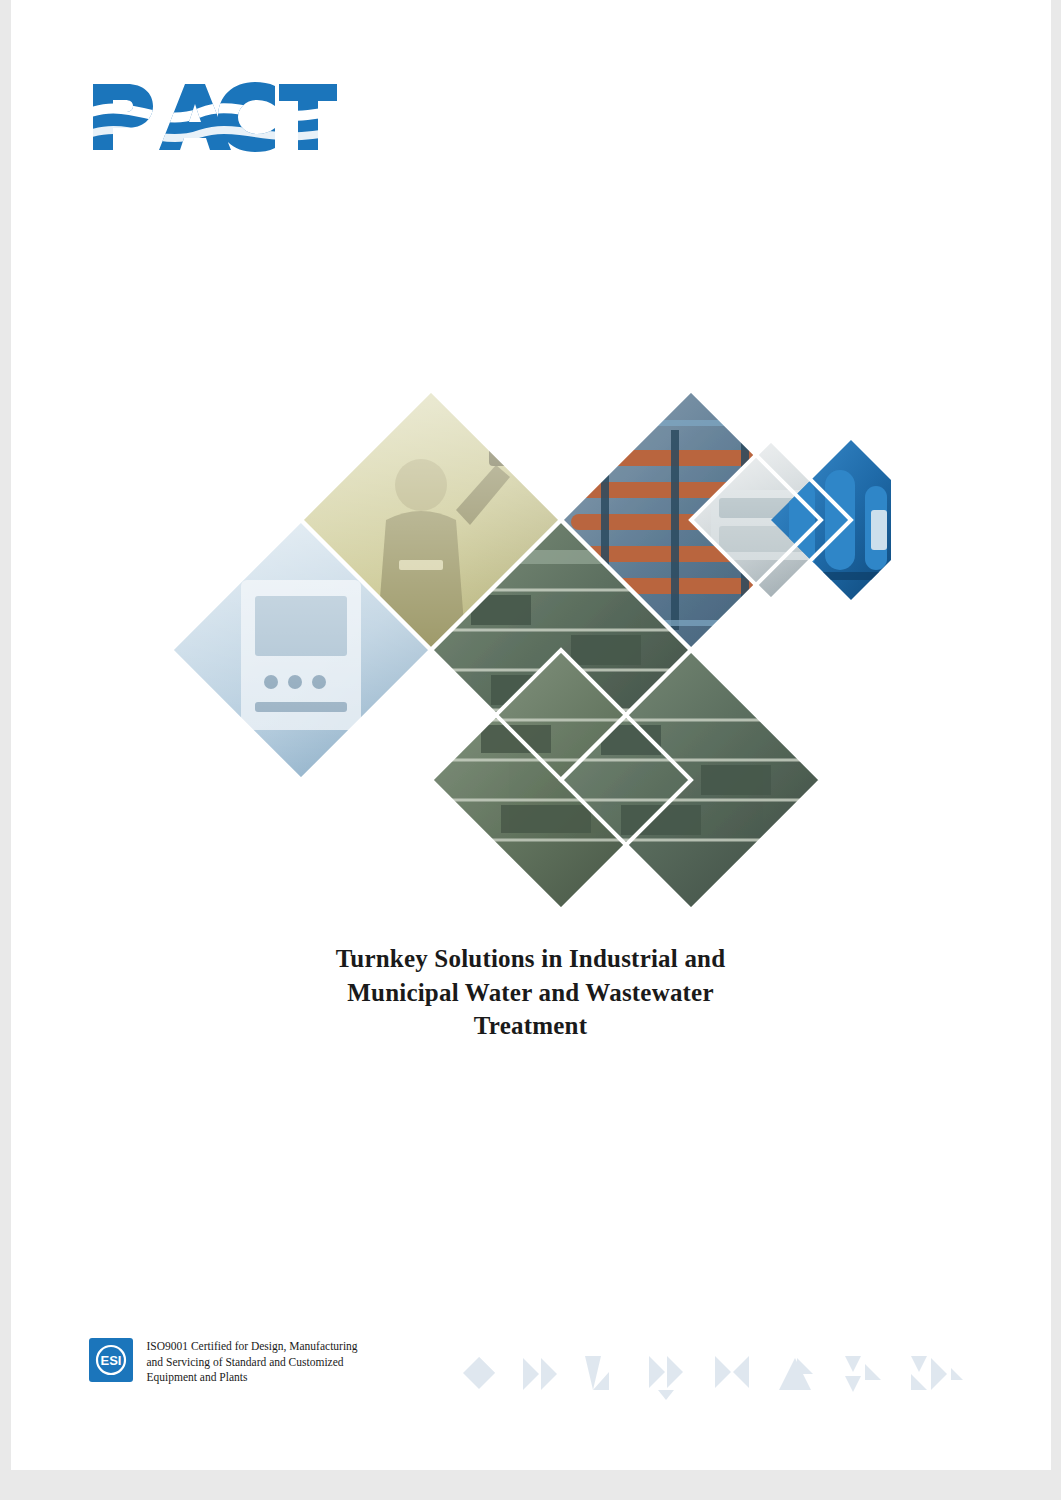Turnkey Solutions in Industrial and Municipal Water and Wastewater Treatment
ESI
ISO9001 Certified for Design, Manufacturing
and Servicing of Standard and Customized
Equipment and Plants